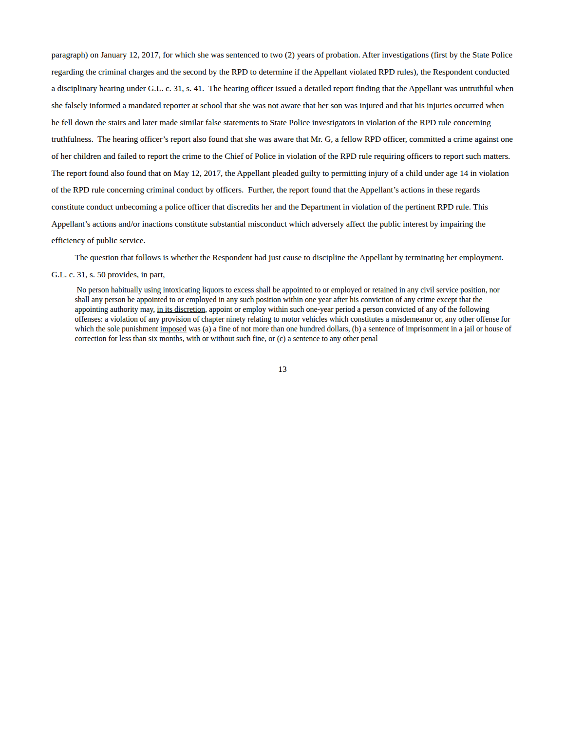paragraph) on January 12, 2017, for which she was sentenced to two (2) years of probation. After investigations (first by the State Police regarding the criminal charges and the second by the RPD to determine if the Appellant violated RPD rules), the Respondent conducted a disciplinary hearing under G.L. c. 31, s. 41. The hearing officer issued a detailed report finding that the Appellant was untruthful when she falsely informed a mandated reporter at school that she was not aware that her son was injured and that his injuries occurred when he fell down the stairs and later made similar false statements to State Police investigators in violation of the RPD rule concerning truthfulness. The hearing officer’s report also found that she was aware that Mr. G, a fellow RPD officer, committed a crime against one of her children and failed to report the crime to the Chief of Police in violation of the RPD rule requiring officers to report such matters. The report found also found that on May 12, 2017, the Appellant pleaded guilty to permitting injury of a child under age 14 in violation of the RPD rule concerning criminal conduct by officers. Further, the report found that the Appellant’s actions in these regards constitute conduct unbecoming a police officer that discredits her and the Department in violation of the pertinent RPD rule. This Appellant’s actions and/or inactions constitute substantial misconduct which adversely affect the public interest by impairing the efficiency of public service.
The question that follows is whether the Respondent had just cause to discipline the Appellant by terminating her employment. G.L. c. 31, s. 50 provides, in part,
No person habitually using intoxicating liquors to excess shall be appointed to or employed or retained in any civil service position, nor shall any person be appointed to or employed in any such position within one year after his conviction of any crime except that the appointing authority may, in its discretion, appoint or employ within such one-year period a person convicted of any of the following offenses: a violation of any provision of chapter ninety relating to motor vehicles which constitutes a misdemeanor or, any other offense for which the sole punishment imposed was (a) a fine of not more than one hundred dollars, (b) a sentence of imprisonment in a jail or house of correction for less than six months, with or without such fine, or (c) a sentence to any other penal
13